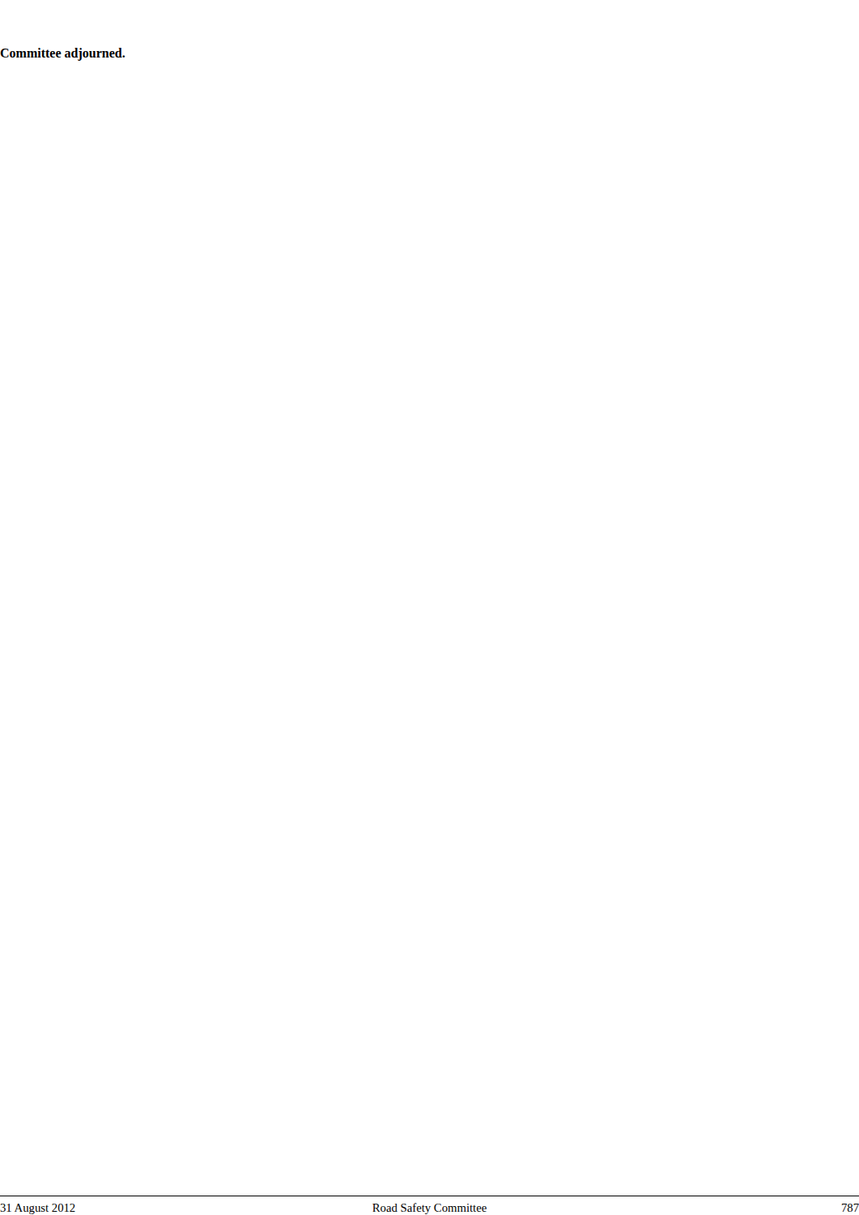Committee adjourned.
31 August 2012 Road Safety Committee 787